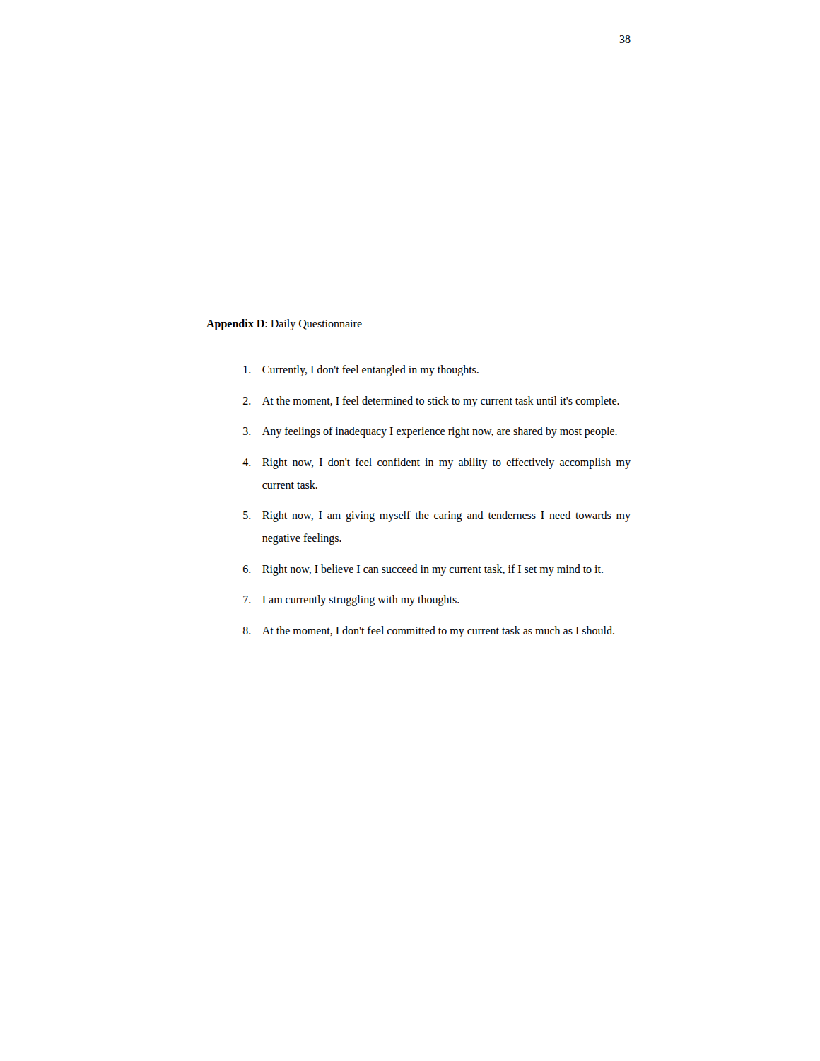38
Appendix D: Daily Questionnaire
Currently, I don't feel entangled in my thoughts.
At the moment, I feel determined to stick to my current task until it's complete.
Any feelings of inadequacy I experience right now, are shared by most people.
Right now, I don't feel confident in my ability to effectively accomplish my current task.
Right now, I am giving myself the caring and tenderness I need towards my negative feelings.
Right now, I believe I can succeed in my current task, if I set my mind to it.
I am currently struggling with my thoughts.
At the moment, I don't feel committed to my current task as much as I should.